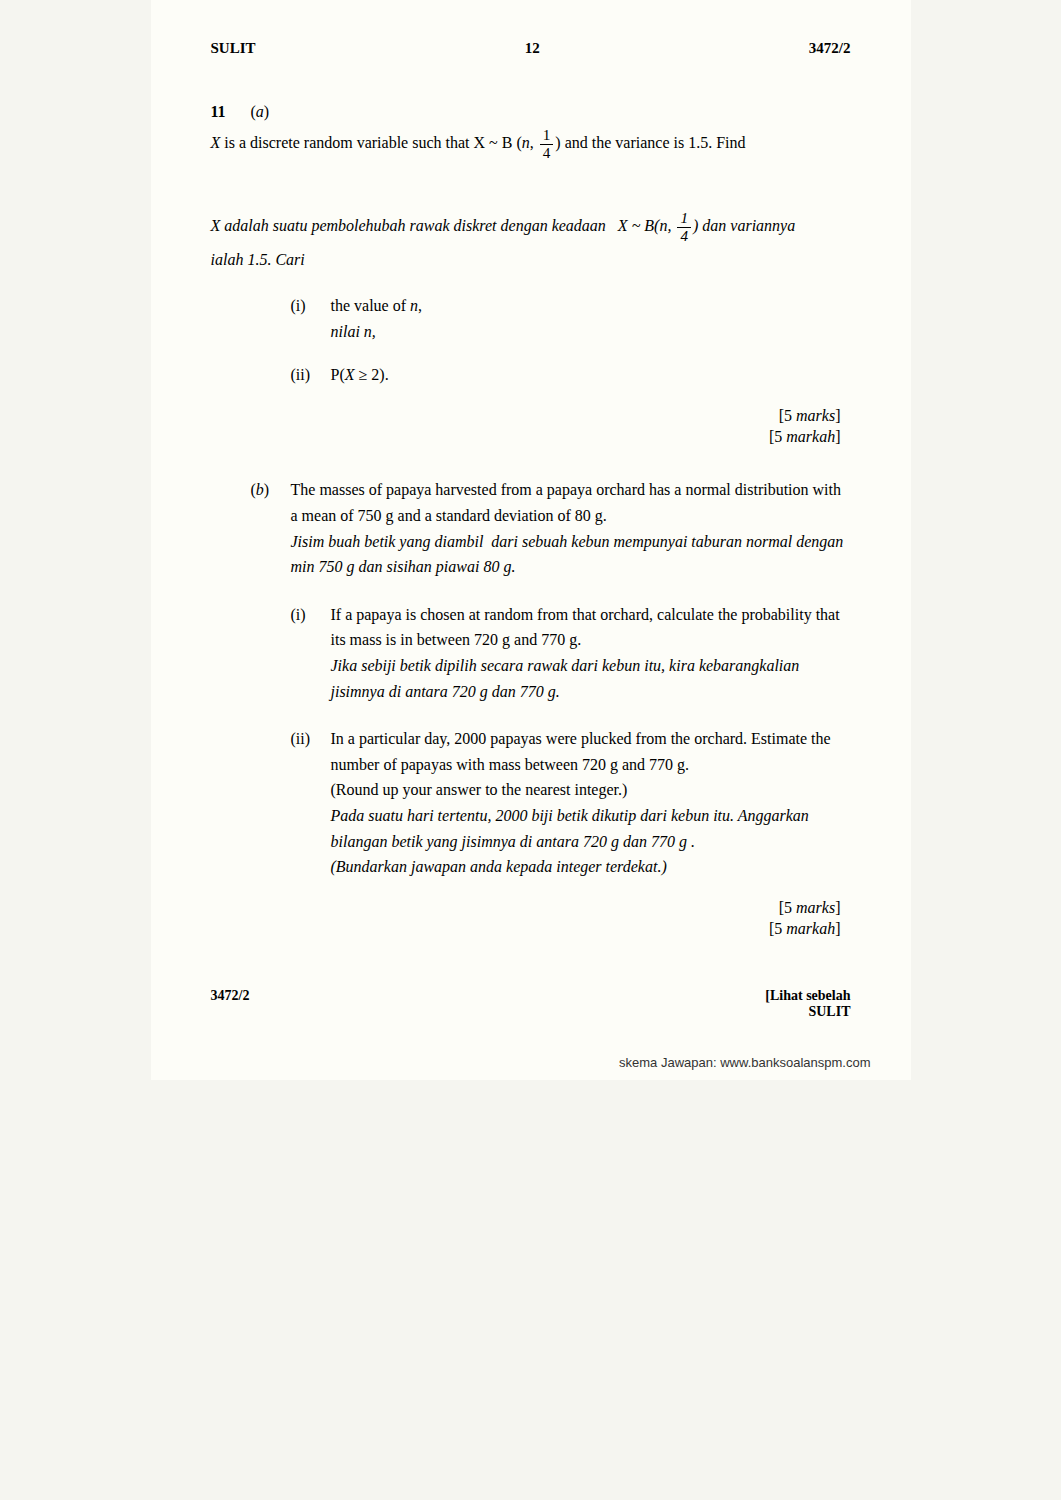SULIT 12 3472/2
11(a) X is a discrete random variable such that X ~ B (n, 14) and the variance is 1.5. Find
X adalah suatu pembolehubah rawak diskret dengan keadaan X ~ B(n, 14) dan variannya ialah 1.5. Cari
(i) the value of n,
nilai n,
(ii) P(X ≥ 2).
[5 marks]
[5 markah]
(b) The masses of papaya harvested from a papaya orchard has a normal distribution with a mean of 750 g and a standard deviation of 80 g.
Jisim buah betik yang diambil dari sebuah kebun mempunyai taburan normal dengan min 750 g dan sisihan piawai 80 g.
(i) If a papaya is chosen at random from that orchard, calculate the probability that its mass is in between 720 g and 770 g.
Jika sebiji betik dipilih secara rawak dari kebun itu, kira kebarangkalian jisimnya di antara 720 g dan 770 g.
(ii) In a particular day, 2000 papayas were plucked from the orchard. Estimate the number of papayas with mass between 720 g and 770 g.
(Round up your answer to the nearest integer.)
Pada suatu hari tertentu, 2000 biji betik dikutip dari kebun itu. Anggarkan bilangan betik yang jisimnya di antara 720 g dan 770 g .
(Bundarkan jawapan anda kepada integer terdekat.)
[5 marks]
[5 markah]
3472/2
[Lihat sebelah
SULIT
skema Jawapan: www.banksoalanspm.com